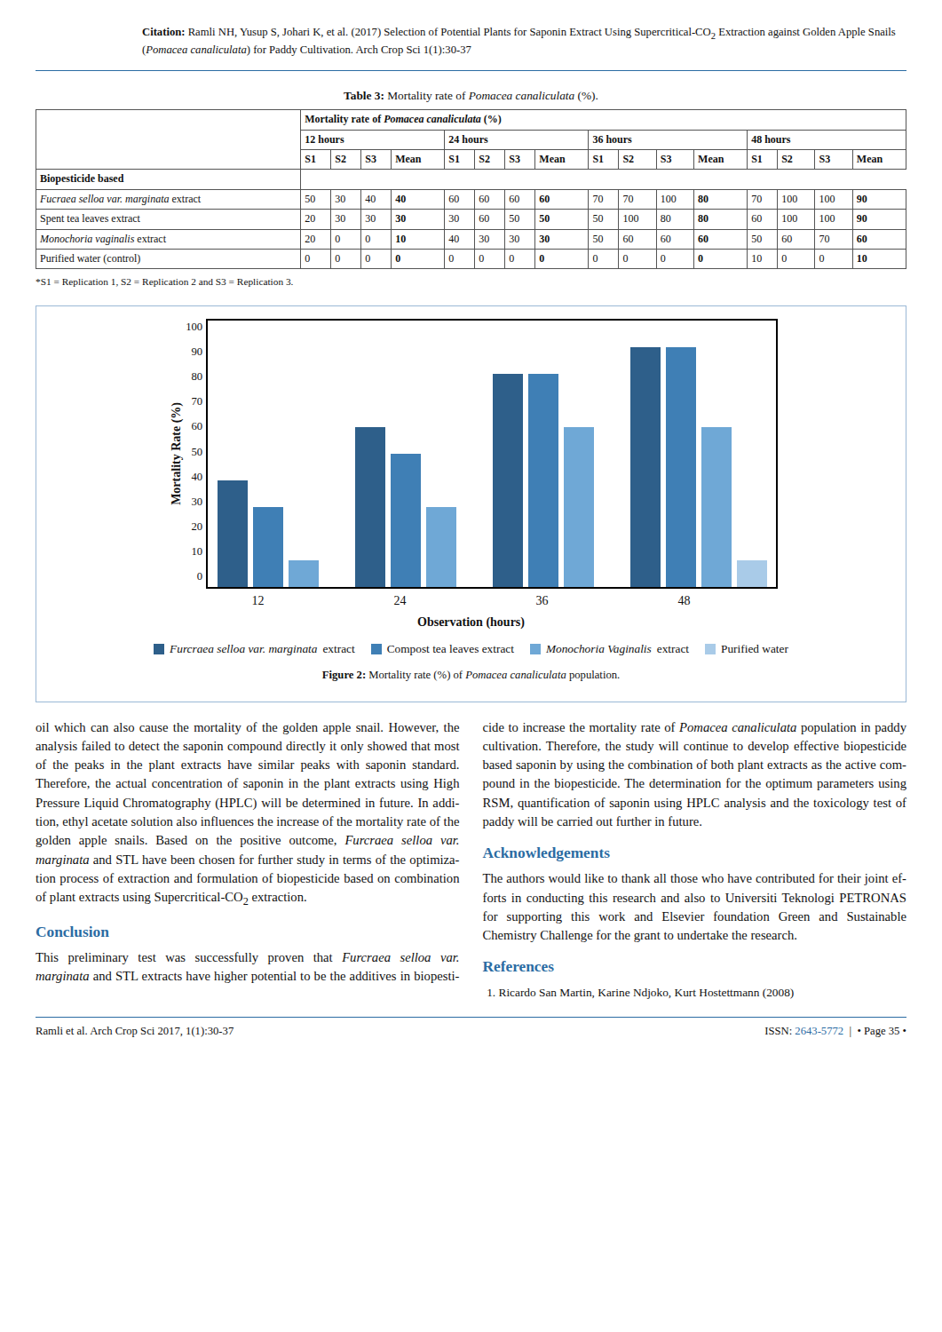Citation: Ramli NH, Yusup S, Johari K, et al. (2017) Selection of Potential Plants for Saponin Extract Using Supercritical-CO2 Extraction against Golden Apple Snails (Pomacea canaliculata) for Paddy Cultivation. Arch Crop Sci 1(1):30-37
Table 3: Mortality rate of Pomacea canaliculata (%).
| | Mortality rate of Pomacea canaliculata (%) |
| 12 hours | 24 hours | 36 hours | 48 hours |
| S1 | S2 | S3 | Mean | S1 | S2 | S3 | Mean | S1 | S2 | S3 | Mean | S1 | S2 | S3 | Mean |
| Biopesticide based | |
| Fucraea selloa var. marginata extract | 50 | 30 | 40 | 40 | 60 | 60 | 60 | 60 | 70 | 70 | 100 | 80 | 70 | 100 | 100 | 90 |
| Spent tea leaves extract | 20 | 30 | 30 | 30 | 30 | 60 | 50 | 50 | 50 | 100 | 80 | 80 | 60 | 100 | 100 | 90 |
| Monochoria vaginalis extract | 20 | 0 | 0 | 10 | 40 | 30 | 30 | 30 | 50 | 60 | 60 | 60 | 50 | 60 | 70 | 60 |
| Purified water (control) | 0 | 0 | 0 | 0 | 0 | 0 | 0 | 0 | 0 | 0 | 0 | 0 | 10 | 0 | 0 | 10 |
*S1 = Replication 1, S2 = Replication 2 and S3 = Replication 3.
Mortality Rate (%)
100 90 80 70 60 50 40 30 20 10 0
12 24 36 48
Observation (hours)
Furcraea selloa var. marginata extract
Compost tea leaves extract
Monochoria Vaginalis extract
Purified water
Figure 2: Mortality rate (%) of Pomacea canaliculata population.
oil which can also cause the mortality of the golden apple snail. However, the analysis failed to detect the saponin compound directly it only showed that most of the peaks in the plant extracts have similar peaks with saponin standard. Therefore, the actual concentration of saponin in the plant extracts using High Pressure Liquid Chromatography (HPLC) will be determined in future. In addition, ethyl acetate solution also influences the increase of the mortality rate of the golden apple snails. Based on the positive outcome, Furcraea selloa var. marginata and STL have been chosen for further study in terms of the optimization process of extraction and formulation of biopesticide based on combination of plant extracts using Supercritical-CO2 extraction.
Conclusion
This preliminary test was successfully proven that Furcraea selloa var. marginata and STL extracts have higher potential to be the additives in biopesticide to increase the mortality rate of Pomacea canaliculata population in paddy cultivation. Therefore, the study will continue to develop effective biopesticide based saponin by using the combination of both plant extracts as the active compound in the biopesticide. The determination for the optimum parameters using RSM, quantification of saponin using HPLC analysis and the toxicology test of paddy will be carried out further in future.
Acknowledgements
The authors would like to thank all those who have contributed for their joint efforts in conducting this research and also to Universiti Teknologi PETRONAS for supporting this work and Elsevier foundation Green and Sustainable Chemistry Challenge for the grant to undertake the research.
References
Ricardo San Martin, Karine Ndjoko, Kurt Hostettmann (2008)
Ramli et al. Arch Crop Sci 2017, 1(1):30-37
ISSN: 2643-5772 | • Page 35 •